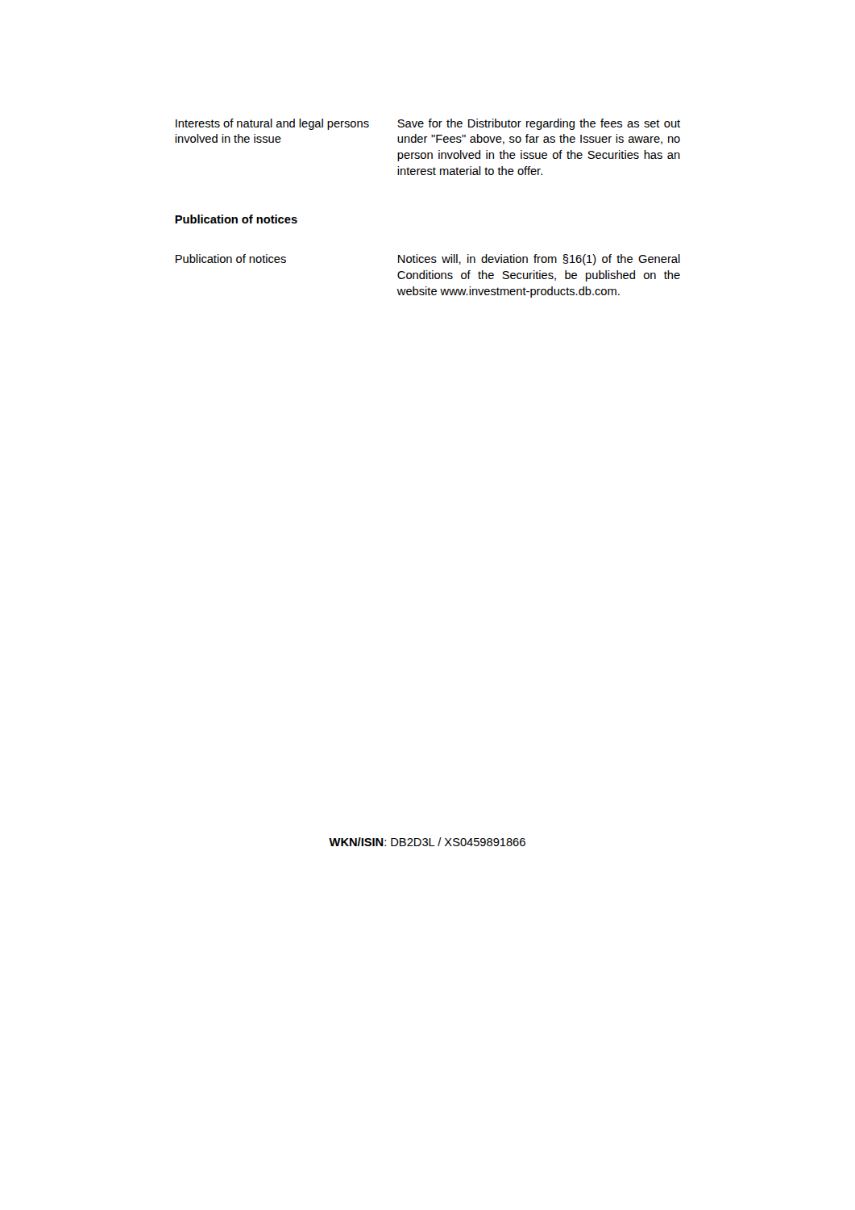Interests of natural and legal persons involved in the issue
Save for the Distributor regarding the fees as set out under "Fees" above, so far as the Issuer is aware, no person involved in the issue of the Securities has an interest material to the offer.
Publication of notices
Publication of notices
Notices will, in deviation from §16(1) of the General Conditions of the Securities, be published on the website www.investment-products.db.com.
WKN/ISIN: DB2D3L / XS0459891866